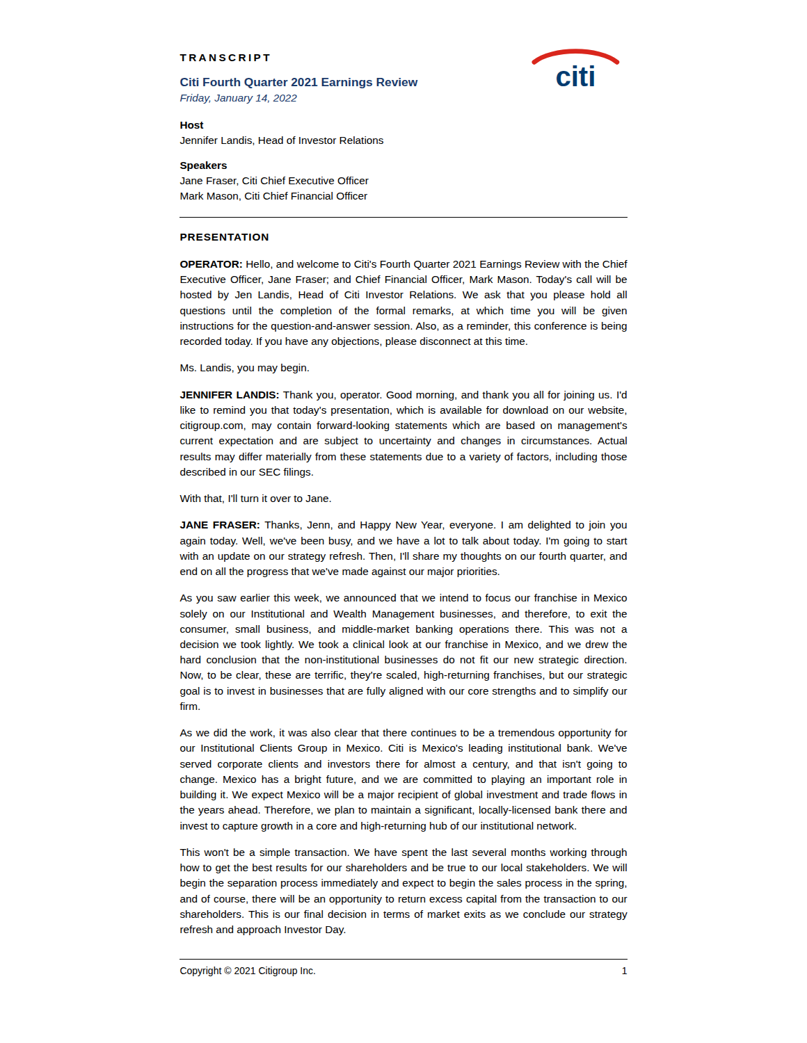Citi citi
TRANSCRIPT
Citi Fourth Quarter 2021 Earnings Review
Friday, January 14, 2022
Host
Jennifer Landis, Head of Investor Relations
Speakers
Jane Fraser, Citi Chief Executive Officer
Mark Mason, Citi Chief Financial Officer
PRESENTATION
OPERATOR: Hello, and welcome to Citi's Fourth Quarter 2021 Earnings Review with the Chief Executive Officer, Jane Fraser; and Chief Financial Officer, Mark Mason. Today's call will be hosted by Jen Landis, Head of Citi Investor Relations. We ask that you please hold all questions until the completion of the formal remarks, at which time you will be given instructions for the question-and-answer session. Also, as a reminder, this conference is being recorded today. If you have any objections, please disconnect at this time.
Ms. Landis, you may begin.
JENNIFER LANDIS: Thank you, operator. Good morning, and thank you all for joining us. I'd like to remind you that today's presentation, which is available for download on our website, citigroup.com, may contain forward-looking statements which are based on management's current expectation and are subject to uncertainty and changes in circumstances. Actual results may differ materially from these statements due to a variety of factors, including those described in our SEC filings.
With that, I'll turn it over to Jane.
JANE FRASER: Thanks, Jenn, and Happy New Year, everyone. I am delighted to join you again today. Well, we've been busy, and we have a lot to talk about today. I'm going to start with an update on our strategy refresh. Then, I'll share my thoughts on our fourth quarter, and end on all the progress that we've made against our major priorities.
As you saw earlier this week, we announced that we intend to focus our franchise in Mexico solely on our Institutional and Wealth Management businesses, and therefore, to exit the consumer, small business, and middle-market banking operations there. This was not a decision we took lightly. We took a clinical look at our franchise in Mexico, and we drew the hard conclusion that the non-institutional businesses do not fit our new strategic direction. Now, to be clear, these are terrific, they're scaled, high-returning franchises, but our strategic goal is to invest in businesses that are fully aligned with our core strengths and to simplify our firm.
As we did the work, it was also clear that there continues to be a tremendous opportunity for our Institutional Clients Group in Mexico. Citi is Mexico's leading institutional bank. We've served corporate clients and investors there for almost a century, and that isn't going to change. Mexico has a bright future, and we are committed to playing an important role in building it. We expect Mexico will be a major recipient of global investment and trade flows in the years ahead. Therefore, we plan to maintain a significant, locally-licensed bank there and invest to capture growth in a core and high-returning hub of our institutional network.
This won't be a simple transaction. We have spent the last several months working through how to get the best results for our shareholders and be true to our local stakeholders. We will begin the separation process immediately and expect to begin the sales process in the spring, and of course, there will be an opportunity to return excess capital from the transaction to our shareholders. This is our final decision in terms of market exits as we conclude our strategy refresh and approach Investor Day.
Copyright © 2021 Citigroup Inc. 1